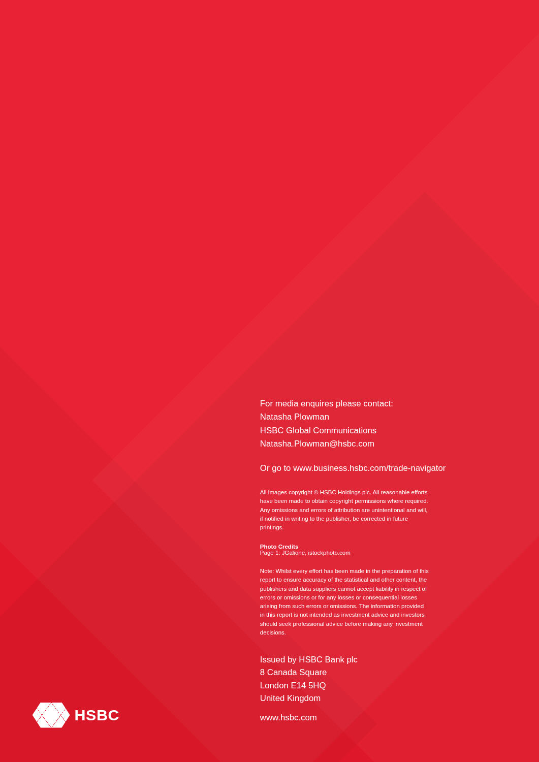For media enquires please contact:
Natasha Plowman
HSBC Global Communications
Natasha.Plowman@hsbc.com
Or go to www.business.hsbc.com/trade-navigator
All images copyright © HSBC Holdings plc. All reasonable efforts have been made to obtain copyright permissions where required. Any omissions and errors of attribution are unintentional and will, if notified in writing to the publisher, be corrected in future printings.
Photo Credits
Page 1: JGalione, istockphoto.com
Note: Whilst every effort has been made in the preparation of this report to ensure accuracy of the statistical and other content, the publishers and data suppliers cannot accept liability in respect of errors or omissions or for any losses or consequential losses arising from such errors or omissions. The information provided in this report is not intended as investment advice and investors should seek professional advice before making any investment decisions.
Issued by HSBC Bank plc
8 Canada Square
London E14 5HQ
United Kingdom
www.hsbc.com
HSBC